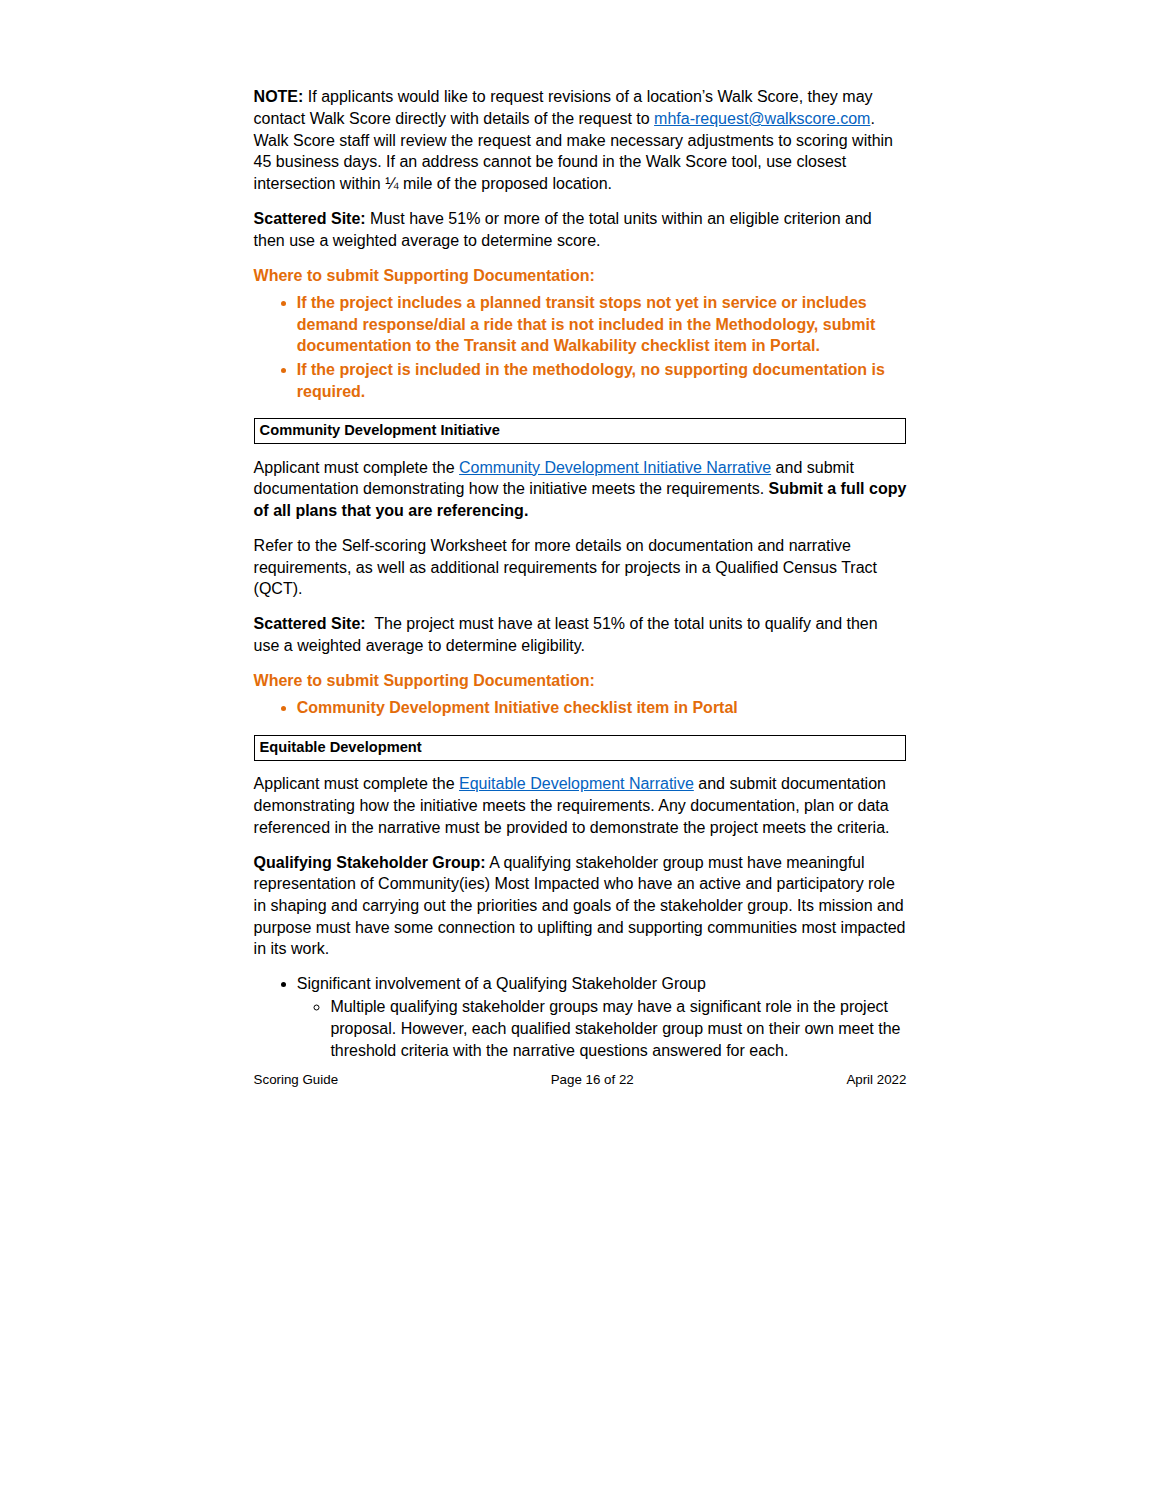NOTE: If applicants would like to request revisions of a location’s Walk Score, they may contact Walk Score directly with details of the request to mhfa-request@walkscore.com. Walk Score staff will review the request and make necessary adjustments to scoring within 45 business days. If an address cannot be found in the Walk Score tool, use closest intersection within ¼ mile of the proposed location.
Scattered Site: Must have 51% or more of the total units within an eligible criterion and then use a weighted average to determine score.
Where to submit Supporting Documentation:
If the project includes a planned transit stops not yet in service or includes demand response/dial a ride that is not included in the Methodology, submit documentation to the Transit and Walkability checklist item in Portal.
If the project is included in the methodology, no supporting documentation is required.
Community Development Initiative
Applicant must complete the Community Development Initiative Narrative and submit documentation demonstrating how the initiative meets the requirements. Submit a full copy of all plans that you are referencing.
Refer to the Self-scoring Worksheet for more details on documentation and narrative requirements, as well as additional requirements for projects in a Qualified Census Tract (QCT).
Scattered Site: The project must have at least 51% of the total units to qualify and then use a weighted average to determine eligibility.
Where to submit Supporting Documentation:
Community Development Initiative checklist item in Portal
Equitable Development
Applicant must complete the Equitable Development Narrative and submit documentation demonstrating how the initiative meets the requirements. Any documentation, plan or data referenced in the narrative must be provided to demonstrate the project meets the criteria.
Qualifying Stakeholder Group: A qualifying stakeholder group must have meaningful representation of Community(ies) Most Impacted who have an active and participatory role in shaping and carrying out the priorities and goals of the stakeholder group. Its mission and purpose must have some connection to uplifting and supporting communities most impacted in its work.
Significant involvement of a Qualifying Stakeholder Group
Multiple qualifying stakeholder groups may have a significant role in the project proposal. However, each qualified stakeholder group must on their own meet the threshold criteria with the narrative questions answered for each.
Scoring Guide Page 16 of 22 April 2022